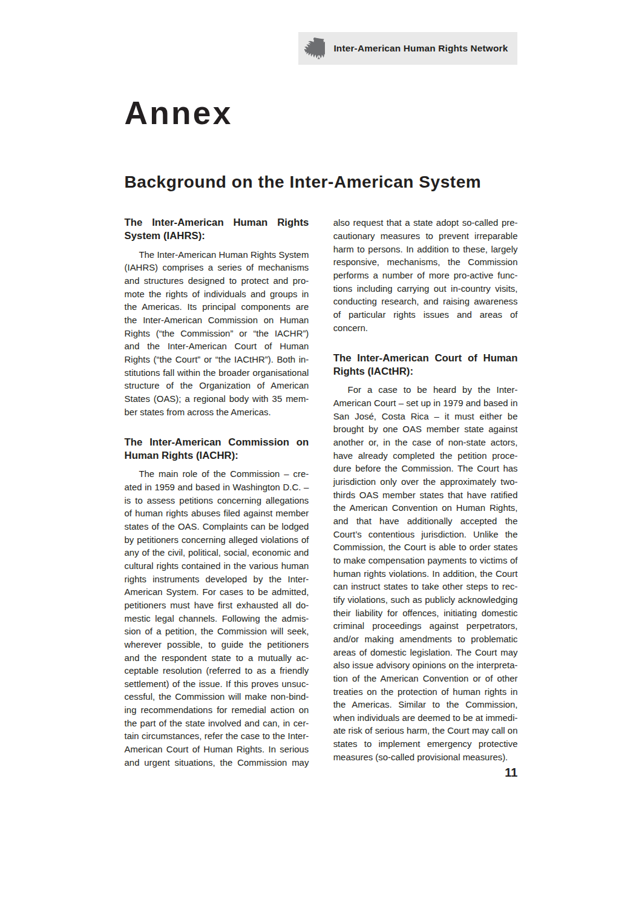Inter-American Human Rights Network
Annex
Background on the Inter-American System
The Inter-American Human Rights System (IAHRS):
The Inter-American Human Rights System (IAHRS) comprises a series of mechanisms and structures designed to protect and promote the rights of individuals and groups in the Americas. Its principal components are the Inter-American Commission on Human Rights (“the Commission” or “the IACHR”) and the Inter-American Court of Human Rights (“the Court” or “the IACtHR”). Both institutions fall within the broader organisational structure of the Organization of American States (OAS); a regional body with 35 member states from across the Americas.
The Inter-American Commission on Human Rights (IACHR):
The main role of the Commission – created in 1959 and based in Washington D.C. – is to assess petitions concerning allegations of human rights abuses filed against member states of the OAS. Complaints can be lodged by petitioners concerning alleged violations of any of the civil, political, social, economic and cultural rights contained in the various human rights instruments developed by the Inter-American System. For cases to be admitted, petitioners must have first exhausted all domestic legal channels. Following the admission of a petition, the Commission will seek, wherever possible, to guide the petitioners and the respondent state to a mutually acceptable resolution (referred to as a friendly settlement) of the issue. If this proves unsuccessful, the Commission will make non-binding recommendations for remedial action on the part of the state involved and can, in certain circumstances, refer the case to the Inter-American Court of Human Rights. In serious and urgent situations, the Commission may also request that a state adopt so-called precautionary measures to prevent irreparable harm to persons. In addition to these, largely responsive, mechanisms, the Commission performs a number of more pro-active functions including carrying out in-country visits, conducting research, and raising awareness of particular rights issues and areas of concern.
The Inter-American Court of Human Rights (IACtHR):
For a case to be heard by the Inter-American Court – set up in 1979 and based in San José, Costa Rica – it must either be brought by one OAS member state against another or, in the case of non-state actors, have already completed the petition procedure before the Commission. The Court has jurisdiction only over the approximately two-thirds OAS member states that have ratified the American Convention on Human Rights, and that have additionally accepted the Court’s contentious jurisdiction. Unlike the Commission, the Court is able to order states to make compensation payments to victims of human rights violations. In addition, the Court can instruct states to take other steps to rectify violations, such as publicly acknowledging their liability for offences, initiating domestic criminal proceedings against perpetrators, and/or making amendments to problematic areas of domestic legislation. The Court may also issue advisory opinions on the interpretation of the American Convention or of other treaties on the protection of human rights in the Americas. Similar to the Commission, when individuals are deemed to be at immediate risk of serious harm, the Court may call on states to implement emergency protective measures (so-called provisional measures).
11